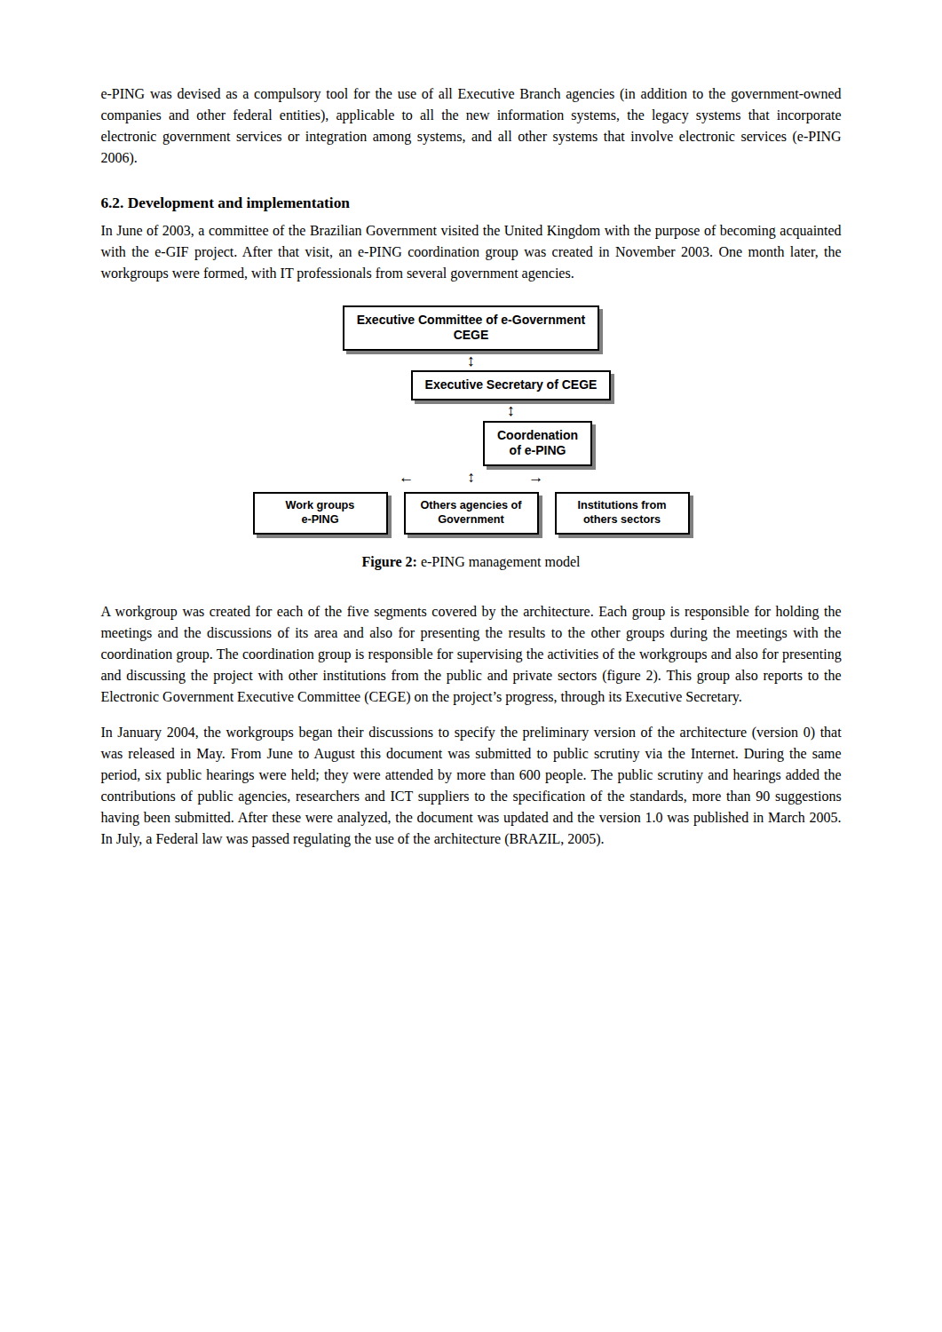e-PING was devised as a compulsory tool for the use of all Executive Branch agencies (in addition to the government-owned companies and other federal entities), applicable to all the new information systems, the legacy systems that incorporate electronic government services or integration among systems, and all other systems that involve electronic services (e-PING 2006).
6.2. Development and implementation
In June of 2003, a committee of the Brazilian Government visited the United Kingdom with the purpose of becoming acquainted with the e-GIF project. After that visit, an e-PING coordination group was created in November 2003. One month later, the workgroups were formed, with IT professionals from several government agencies.
Executive Committee of e-Government
CEGE
↕
Executive Secretary of CEGE
↕
Coordenation
of e-PING
← ↕ →
Work groups
e-PING
Others agencies of
Government
Institutions from
others sectors
Figure 2: e-PING management model
A workgroup was created for each of the five segments covered by the architecture. Each group is responsible for holding the meetings and the discussions of its area and also for presenting the results to the other groups during the meetings with the coordination group. The coordination group is responsible for supervising the activities of the workgroups and also for presenting and discussing the project with other institutions from the public and private sectors (figure 2). This group also reports to the Electronic Government Executive Committee (CEGE) on the project’s progress, through its Executive Secretary.
In January 2004, the workgroups began their discussions to specify the preliminary version of the architecture (version 0) that was released in May. From June to August this document was submitted to public scrutiny via the Internet. During the same period, six public hearings were held; they were attended by more than 600 people. The public scrutiny and hearings added the contributions of public agencies, researchers and ICT suppliers to the specification of the standards, more than 90 suggestions having been submitted. After these were analyzed, the document was updated and the version 1.0 was published in March 2005. In July, a Federal law was passed regulating the use of the architecture (BRAZIL, 2005).